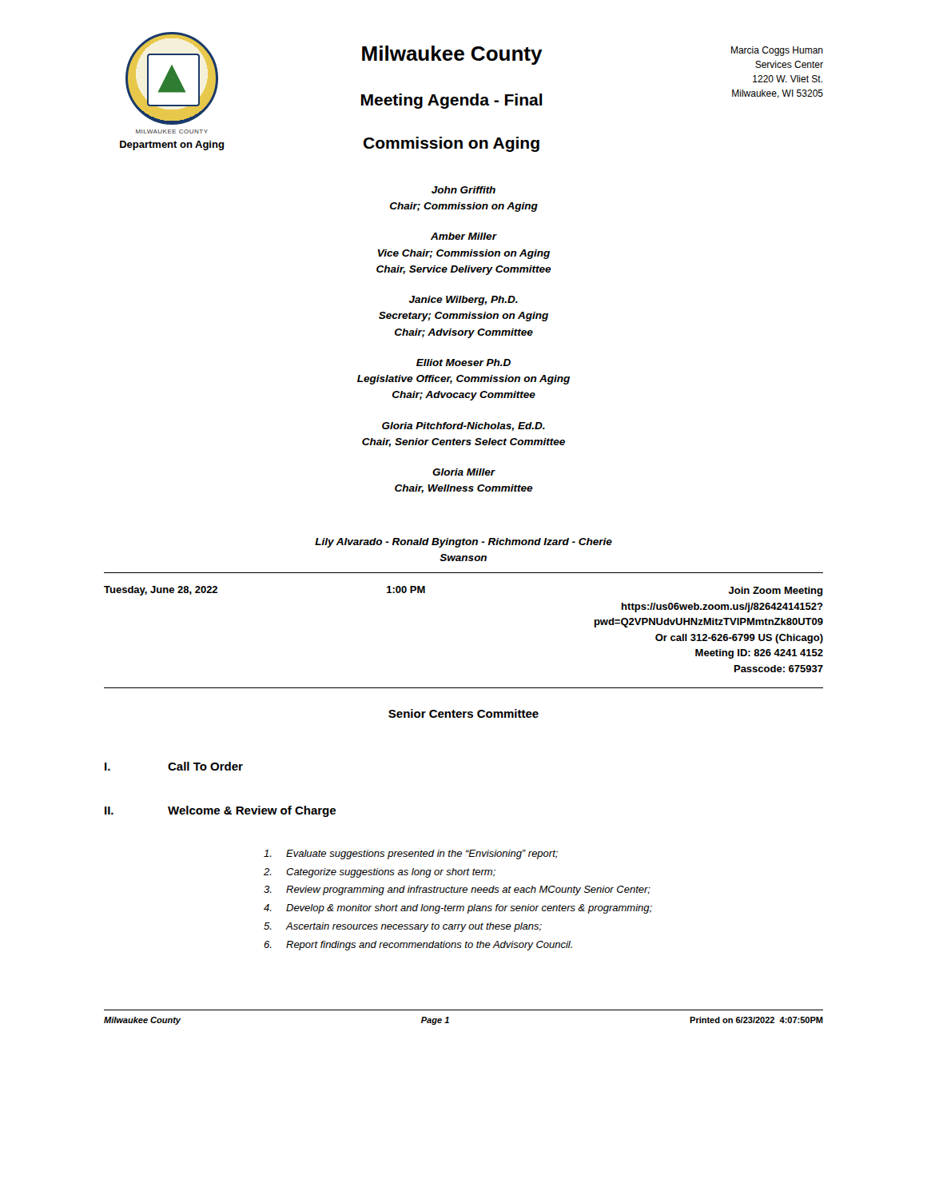MILWAUKEE COUNTY
Department on Aging
Milwaukee County
Meeting Agenda - Final
Commission on Aging
Marcia Coggs Human
Services Center
1220 W. Vliet St.
Milwaukee, WI 53205
John Griffith
Chair; Commission on Aging
Amber Miller
Vice Chair; Commission on Aging
Chair, Service Delivery Committee
Janice Wilberg, Ph.D.
Secretary; Commission on Aging
Chair; Advisory Committee
Elliot Moeser Ph.D
Legislative Officer, Commission on Aging
Chair; Advocacy Committee
Gloria Pitchford-Nicholas, Ed.D.
Chair, Senior Centers Select Committee
Gloria Miller
Chair, Wellness Committee
Lily Alvarado - Ronald Byington - Richmond Izard - Cherie
Swanson
Tuesday, June 28, 2022
1:00 PM
Join Zoom Meeting
https://us06web.zoom.us/j/82642414152?
pwd=Q2VPNUdvUHNzMitzTVlPMmtnZk80UT09
Or call 312-626-6799 US (Chicago)
Meeting ID: 826 4241 4152
Passcode: 675937
Senior Centers Committee
I.
Call To Order
II.
Welcome & Review of Charge
1. Evaluate suggestions presented in the “Envisioning” report;
2. Categorize suggestions as long or short term;
3. Review programming and infrastructure needs at each MCounty Senior Center;
4. Develop & monitor short and long-term plans for senior centers & programming;
5. Ascertain resources necessary to carry out these plans;
6. Report findings and recommendations to the Advisory Council.
Milwaukee County
Page 1
Printed on 6/23/2022 4:07:50PM